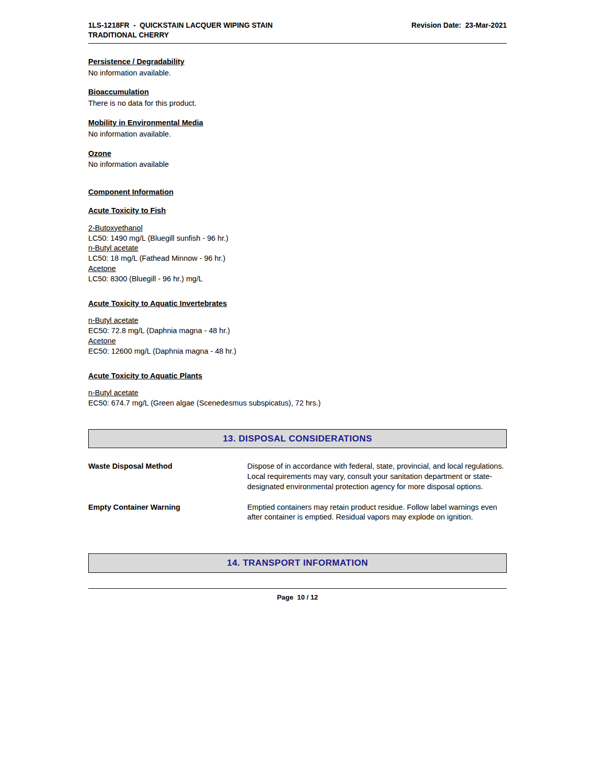1LS-1218FR - QUICKSTAIN LACQUER WIPING STAIN
TRADITIONAL CHERRY
Revision Date: 23-Mar-2021
Persistence / Degradability
No information available.
Bioaccumulation
There is no data for this product.
Mobility in Environmental Media
No information available.
Ozone
No information available
Component Information
Acute Toxicity to Fish
2-Butoxyethanol
LC50: 1490 mg/L (Bluegill sunfish - 96 hr.)
n-Butyl acetate
LC50: 18 mg/L (Fathead Minnow - 96 hr.)
Acetone
LC50: 8300 (Bluegill - 96 hr.) mg/L
Acute Toxicity to Aquatic Invertebrates
n-Butyl acetate
EC50: 72.8 mg/L (Daphnia magna - 48 hr.)
Acetone
EC50: 12600 mg/L (Daphnia magna - 48 hr.)
Acute Toxicity to Aquatic Plants
n-Butyl acetate
EC50: 674.7 mg/L (Green algae (Scenedesmus subspicatus), 72 hrs.)
13. DISPOSAL CONSIDERATIONS
| Waste Disposal Method | Dispose of in accordance with federal, state, provincial, and local regulations. Local requirements may vary, consult your sanitation department or state-designated environmental protection agency for more disposal options. |
| Empty Container Warning | Emptied containers may retain product residue. Follow label warnings even after container is emptied. Residual vapors may explode on ignition. |
14. TRANSPORT INFORMATION
Page 10 / 12